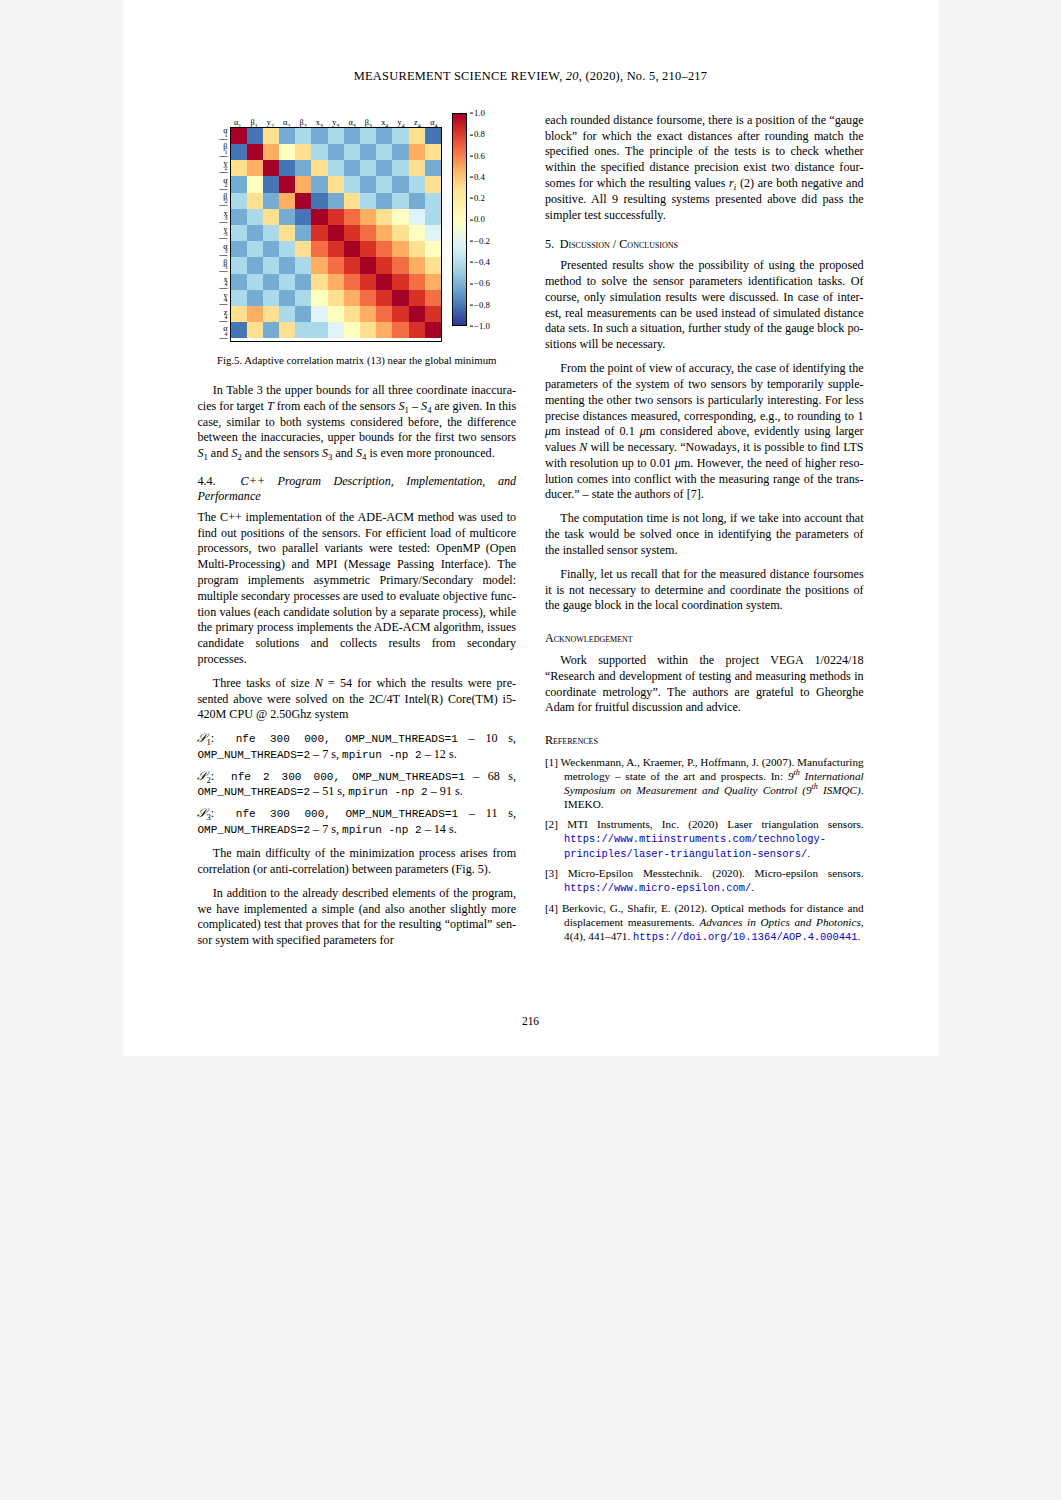MEASUREMENT SCIENCE REVIEW, 20, (2020), No. 5, 210–217
α1 β1 y2 α2 β2 x3 y3 α3 β3 x4 y4 z4 α4
α1— β1— y2— α2— β2— x3— y3— α3— β3— x4— y4— z4— α4—
1.0 0.8 0.6 0.4 0.2 0.0 −0.2 −0.4 −0.6 −0.8 −1.0
Fig.5. Adaptive correlation matrix (13) near the global minimum
In Table 3 the upper bounds for all three coordinate inaccuracies for target T from each of the sensors S 1 – S 4 are given. In this case, similar to both systems considered before, the difference between the inaccuracies, upper bounds for the first two sensors S 1 and S 2 and the sensors S 3 and S 4 is even more pronounced.
4.4. C++ Program Description, Implementation, and Performance
The C++ implementation of the ADE-ACM method was used to find out positions of the sensors. For efficient load of multicore processors, two parallel variants were tested: OpenMP (Open Multi-Processing) and MPI (Message Passing Interface). The program implements asymmetric Primary/Secondary model: multiple secondary processes are used to evaluate objective function values (each candidate solution by a separate process), while the primary process implements the ADE-ACM algorithm, issues candidate solutions and collects results from secondary processes.
Three tasks of size N = 54 for which the results were presented above were solved on the 2C/4T Intel(R) Core(TM) i5-420M CPU @ 2.50Ghz system
𝒮 1: nfe 300 000, OMP_NUM_THREADS=1 – 10 s, OMP_NUM_THREADS=2 – 7 s, mpirun -np 2 – 12 s.
𝒮 2: nfe 2 300 000, OMP_NUM_THREADS=1 – 68 s, OMP_NUM_THREADS=2 – 51 s, mpirun -np 2 – 91 s.
𝒮 3: nfe 300 000, OMP_NUM_THREADS=1 – 11 s, OMP_NUM_THREADS=2 – 7 s, mpirun -np 2 – 14 s.
The main difficulty of the minimization process arises from correlation (or anti-correlation) between parameters (Fig. 5).
In addition to the already described elements of the program, we have implemented a simple (and also another slightly more complicated) test that proves that for the resulting “optimal” sensor system with specified parameters for
each rounded distance foursome, there is a position of the “gauge block” for which the exact distances after rounding match the specified ones. The principle of the tests is to check whether within the specified distance precision exist two distance foursomes for which the resulting values ri (2) are both negative and positive. All 9 resulting systems presented above did pass the simpler test successfully.
5. Discussion / Conclusions
Presented results show the possibility of using the proposed method to solve the sensor parameters identification tasks. Of course, only simulation results were discussed. In case of interest, real measurements can be used instead of simulated distance data sets. In such a situation, further study of the gauge block positions will be necessary.
From the point of view of accuracy, the case of identifying the parameters of the system of two sensors by temporarily supplementing the other two sensors is particularly interesting. For less precise distances measured, corresponding, e.g., to rounding to 1 μm instead of 0.1 μm considered above, evidently using larger values N will be necessary. “Nowadays, it is possible to find LTS with resolution up to 0.01 μm. However, the need of higher resolution comes into conflict with the measuring range of the transducer.” – state the authors of [7].
The computation time is not long, if we take into account that the task would be solved once in identifying the parameters of the installed sensor system.
Finally, let us recall that for the measured distance foursomes it is not necessary to determine and coordinate the positions of the gauge block in the local coordination system.
Acknowledgement
Work supported within the project VEGA 1/0224/18 “Research and development of testing and measuring methods in coordinate metrology”. The authors are grateful to Gheorghe Adam for fruitful discussion and advice.
References
[1] Weckenmann, A., Kraemer, P., Hoffmann, J. (2007). Manufacturing metrology – state of the art and prospects. In: 9th International Symposium on Measurement and Quality Control (9th ISMQC). IMEKO.
[2] MTI Instruments, Inc. (2020) Laser triangulation sensors. https://www.mtiinstruments.com/technology-principles/laser-triangulation-sensors/.
[3] Micro-Epsilon Messtechnik. (2020). Micro-epsilon sensors. https://www.micro-epsilon.com/.
[4] Berkovic, G., Shafir, E. (2012). Optical methods for distance and displacement measurements. Advances in Optics and Photonics, 4(4), 441–471. https://doi.org/10.1364/AOP.4.000441.
216